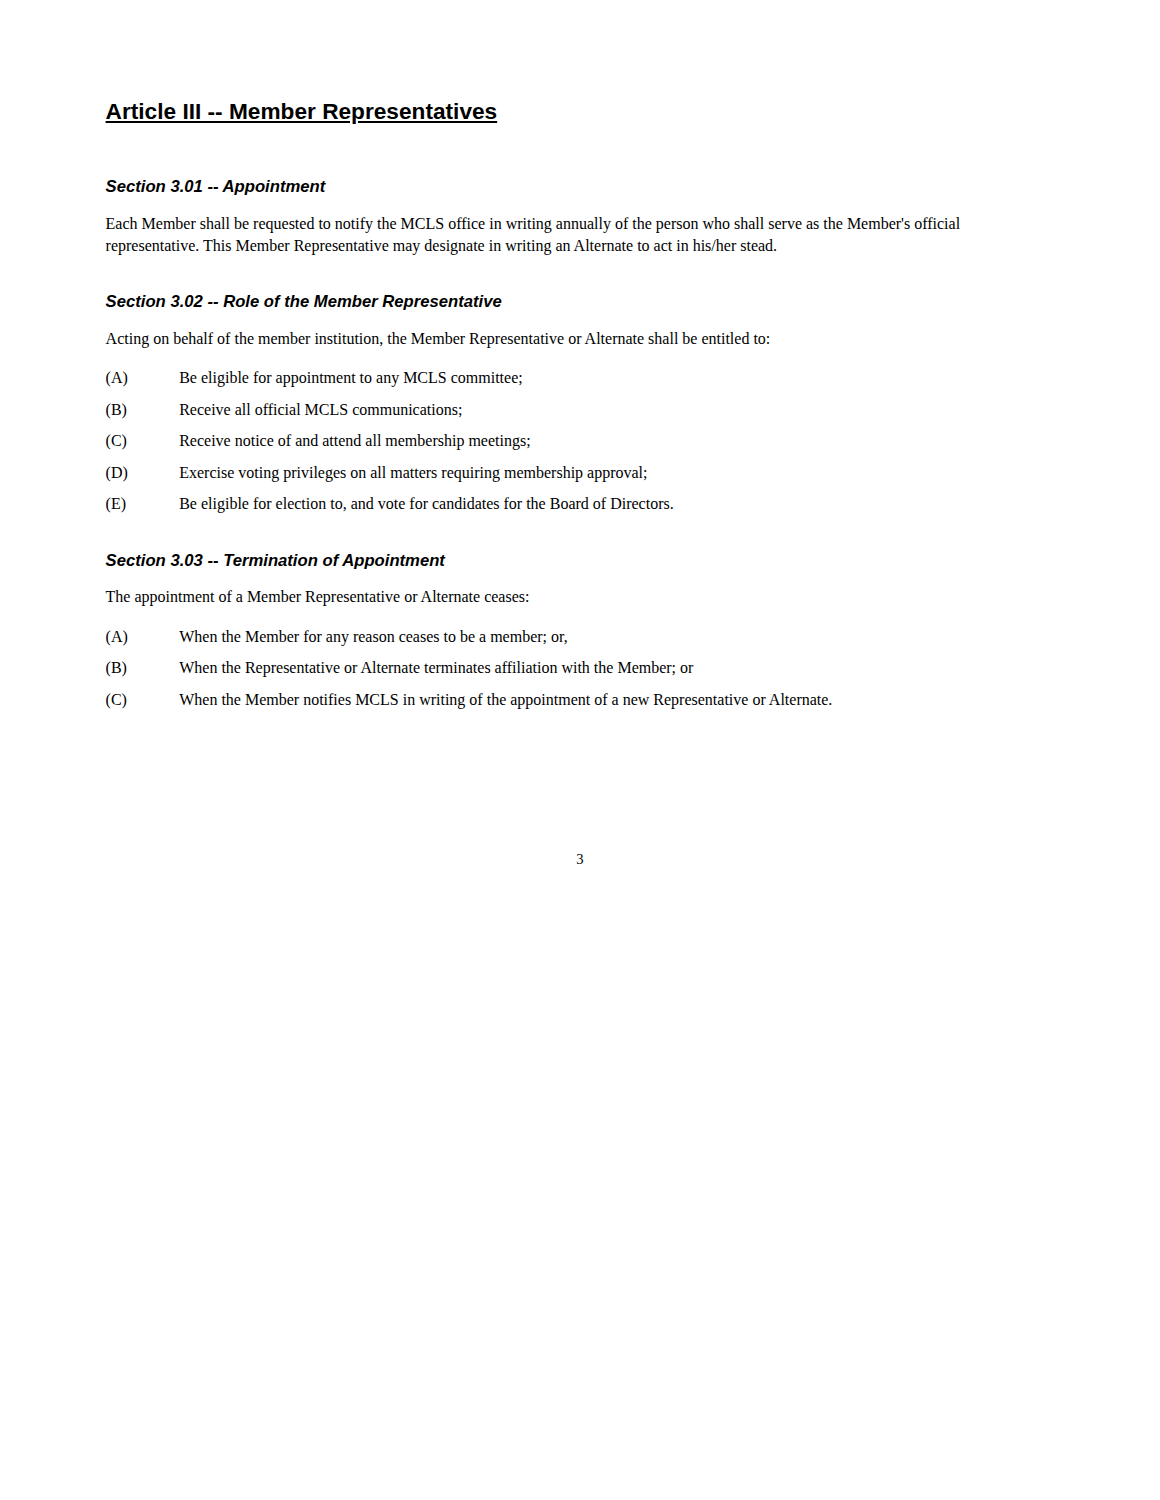Article III -- Member Representatives
Section 3.01 -- Appointment
Each Member shall be requested to notify the MCLS office in writing annually of the person who shall serve as the Member's official representative. This Member Representative may designate in writing an Alternate to act in his/her stead.
Section 3.02 -- Role of the Member Representative
Acting on behalf of the member institution, the Member Representative or Alternate shall be entitled to:
(A) Be eligible for appointment to any MCLS committee;
(B) Receive all official MCLS communications;
(C) Receive notice of and attend all membership meetings;
(D) Exercise voting privileges on all matters requiring membership approval;
(E) Be eligible for election to, and vote for candidates for the Board of Directors.
Section 3.03 -- Termination of Appointment
The appointment of a Member Representative or Alternate ceases:
(A) When the Member for any reason ceases to be a member; or,
(B) When the Representative or Alternate terminates affiliation with the Member; or
(C) When the Member notifies MCLS in writing of the appointment of a new Representative or Alternate.
3